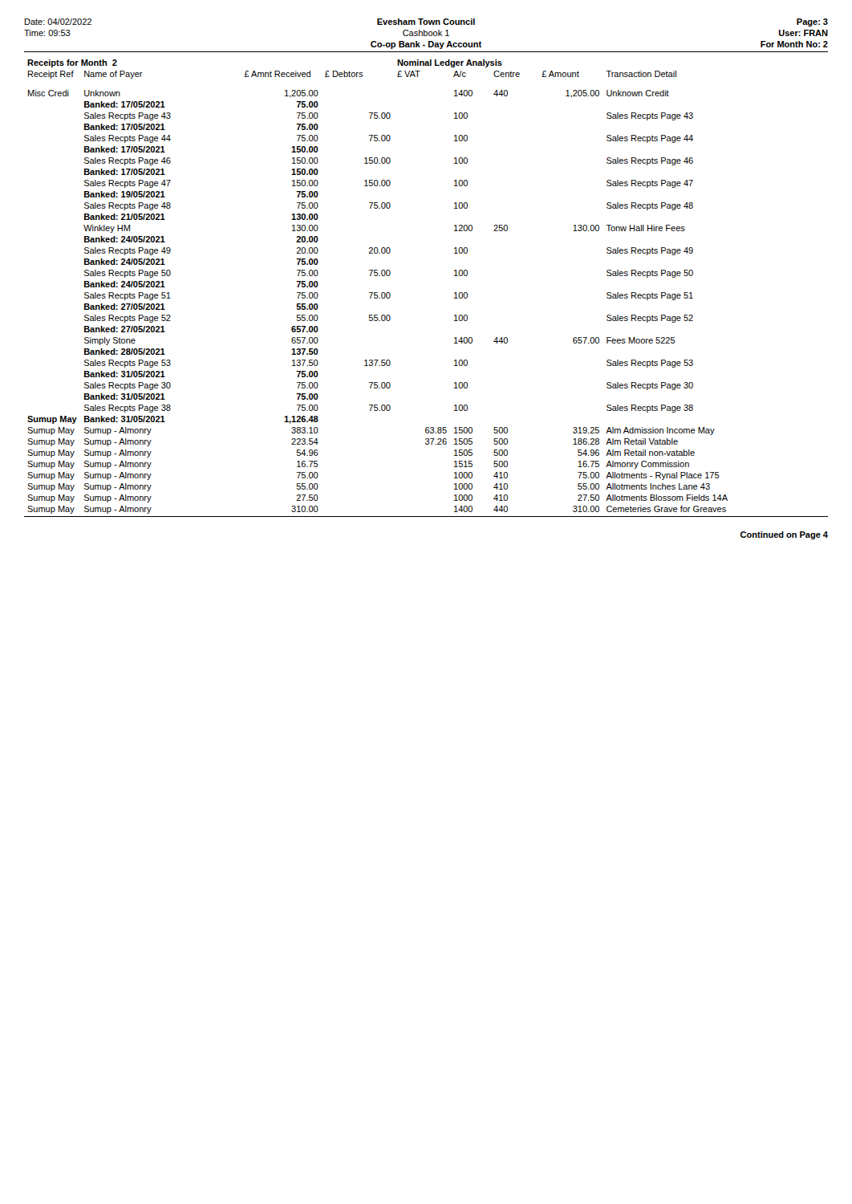| Date: 04/02/2022 | Evesham Town Council | Page: 3 |
| Time: 09:53 | Cashbook 1 | User: FRAN |
| | Co-op Bank - Day Account | For Month No: 2 |
| Receipts for Month 2 | Nominal Ledger Analysis |
| Receipt Ref | Name of Payer | £ Amnt Received | £ Debtors | £ VAT | A/c | Centre | £ Amount | Transaction Detail |
| Misc Credi | Unknown | 1,205.00 | | | 1400 | 440 | 1,205.00 | Unknown Credit |
| | Banked: 17/05/2021 | 75.00 | |
| | Sales Recpts Page 43 | 75.00 | 75.00 | | 100 | | | Sales Recpts Page 43 |
| | Banked: 17/05/2021 | 75.00 | |
| | Sales Recpts Page 44 | 75.00 | 75.00 | | 100 | | | Sales Recpts Page 44 |
| | Banked: 17/05/2021 | 150.00 | |
| | Sales Recpts Page 46 | 150.00 | 150.00 | | 100 | | | Sales Recpts Page 46 |
| | Banked: 17/05/2021 | 150.00 | |
| | Sales Recpts Page 47 | 150.00 | 150.00 | | 100 | | | Sales Recpts Page 47 |
| | Banked: 19/05/2021 | 75.00 | |
| | Sales Recpts Page 48 | 75.00 | 75.00 | | 100 | | | Sales Recpts Page 48 |
| | Banked: 21/05/2021 | 130.00 | |
| | Winkley HM | 130.00 | | | 1200 | 250 | 130.00 | Tonw Hall Hire Fees |
| | Banked: 24/05/2021 | 20.00 | |
| | Sales Recpts Page 49 | 20.00 | 20.00 | | 100 | | | Sales Recpts Page 49 |
| | Banked: 24/05/2021 | 75.00 | |
| | Sales Recpts Page 50 | 75.00 | 75.00 | | 100 | | | Sales Recpts Page 50 |
| | Banked: 24/05/2021 | 75.00 | |
| | Sales Recpts Page 51 | 75.00 | 75.00 | | 100 | | | Sales Recpts Page 51 |
| | Banked: 27/05/2021 | 55.00 | |
| | Sales Recpts Page 52 | 55.00 | 55.00 | | 100 | | | Sales Recpts Page 52 |
| | Banked: 27/05/2021 | 657.00 | |
| | Simply Stone | 657.00 | | | 1400 | 440 | 657.00 | Fees Moore 5225 |
| | Banked: 28/05/2021 | 137.50 | |
| | Sales Recpts Page 53 | 137.50 | 137.50 | | 100 | | | Sales Recpts Page 53 |
| | Banked: 31/05/2021 | 75.00 | |
| | Sales Recpts Page 30 | 75.00 | 75.00 | | 100 | | | Sales Recpts Page 30 |
| | Banked: 31/05/2021 | 75.00 | |
| | Sales Recpts Page 38 | 75.00 | 75.00 | | 100 | | | Sales Recpts Page 38 |
| Sumup May | Banked: 31/05/2021 | 1,126.48 | |
| Sumup May | Sumup - Almonry | 383.10 | | 63.85 | 1500 | 500 | 319.25 | Alm Admission Income May |
| Sumup May | Sumup - Almonry | 223.54 | | 37.26 | 1505 | 500 | 186.28 | Alm Retail Vatable |
| Sumup May | Sumup - Almonry | 54.96 | | | 1505 | 500 | 54.96 | Alm Retail non-vatable |
| Sumup May | Sumup - Almonry | 16.75 | | | 1515 | 500 | 16.75 | Almonry Commission |
| Sumup May | Sumup - Almonry | 75.00 | | | 1000 | 410 | 75.00 | Allotments - Rynal Place 175 |
| Sumup May | Sumup - Almonry | 55.00 | | | 1000 | 410 | 55.00 | Allotments Inches Lane 43 |
| Sumup May | Sumup - Almonry | 27.50 | | | 1000 | 410 | 27.50 | Allotments Blossom Fields 14A |
| Sumup May | Sumup - Almonry | 310.00 | | | 1400 | 440 | 310.00 | Cemeteries Grave for Greaves |
Continued on Page 4